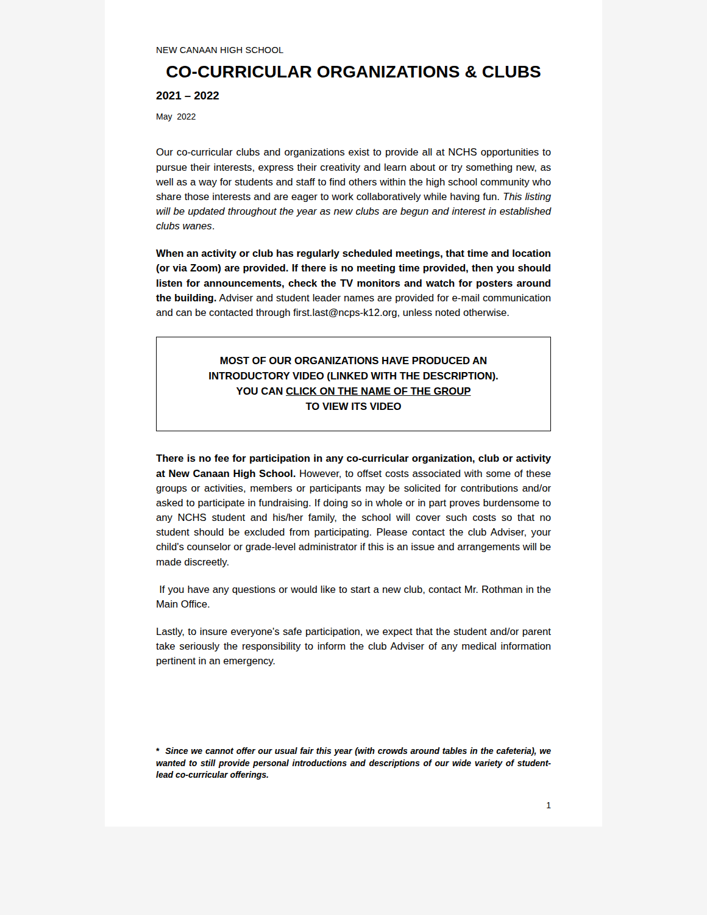NEW CANAAN HIGH SCHOOL
CO-CURRICULAR ORGANIZATIONS & CLUBS
2021 – 2022
May 2022
Our co-curricular clubs and organizations exist to provide all at NCHS opportunities to pursue their interests, express their creativity and learn about or try something new, as well as a way for students and staff to find others within the high school community who share those interests and are eager to work collaboratively while having fun. This listing will be updated throughout the year as new clubs are begun and interest in established clubs wanes.
When an activity or club has regularly scheduled meetings, that time and location (or via Zoom) are provided. If there is no meeting time provided, then you should listen for announcements, check the TV monitors and watch for posters around the building. Adviser and student leader names are provided for e-mail communication and can be contacted through first.last@ncps-k12.org, unless noted otherwise.
MOST OF OUR ORGANIZATIONS HAVE PRODUCED AN
INTRODUCTORY VIDEO (LINKED WITH THE DESCRIPTION).
YOU CAN CLICK ON THE NAME OF THE GROUP
TO VIEW ITS VIDEO
There is no fee for participation in any co-curricular organization, club or activity at New Canaan High School. However, to offset costs associated with some of these groups or activities, members or participants may be solicited for contributions and/or asked to participate in fundraising. If doing so in whole or in part proves burdensome to any NCHS student and his/her family, the school will cover such costs so that no student should be excluded from participating. Please contact the club Adviser, your child's counselor or grade-level administrator if this is an issue and arrangements will be made discreetly.
If you have any questions or would like to start a new club, contact Mr. Rothman in the Main Office.
Lastly, to insure everyone's safe participation, we expect that the student and/or parent take seriously the responsibility to inform the club Adviser of any medical information pertinent in an emergency.
* Since we cannot offer our usual fair this year (with crowds around tables in the cafeteria), we wanted to still provide personal introductions and descriptions of our wide variety of student-lead co-curricular offerings.
1